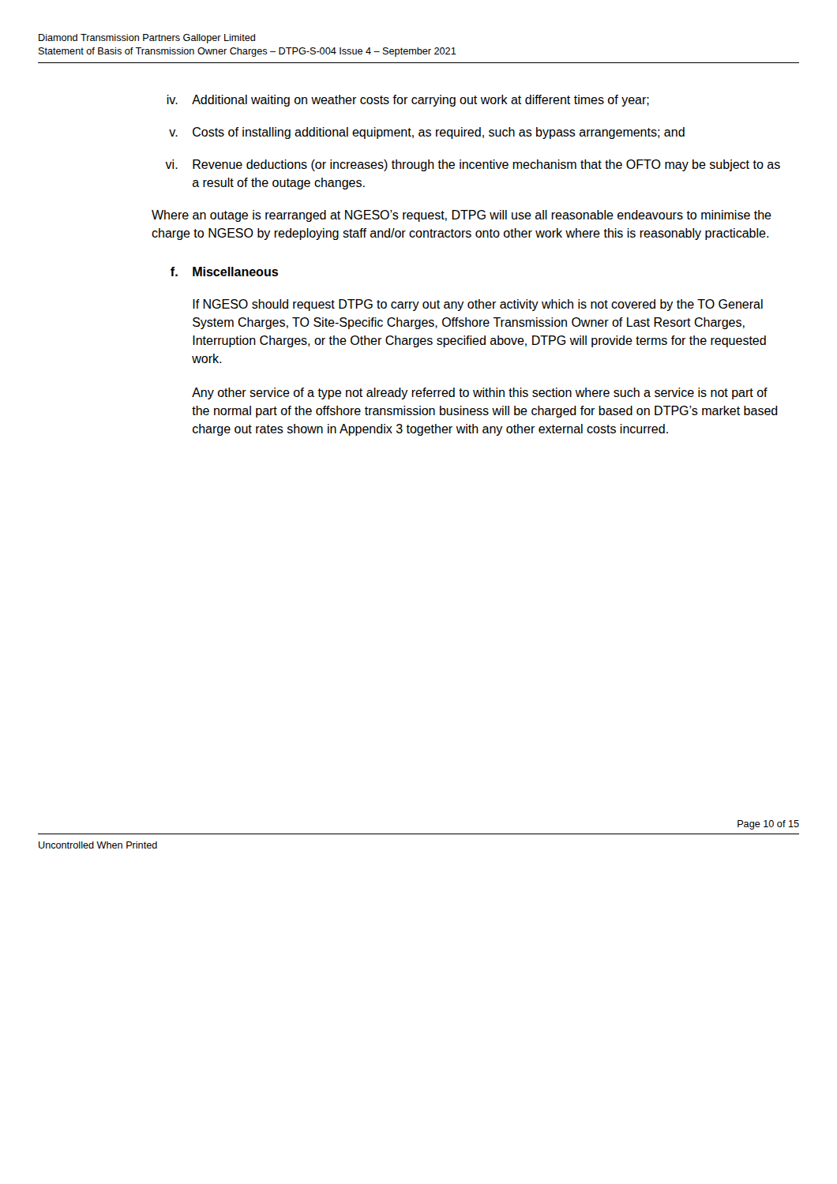Diamond Transmission Partners Galloper Limited
Statement of Basis of Transmission Owner Charges – DTPG-S-004 Issue 4 – September 2021
iv. Additional waiting on weather costs for carrying out work at different times of year;
v. Costs of installing additional equipment, as required, such as bypass arrangements; and
vi. Revenue deductions (or increases) through the incentive mechanism that the OFTO may be subject to as a result of the outage changes.
Where an outage is rearranged at NGESO’s request, DTPG will use all reasonable endeavours to minimise the charge to NGESO by redeploying staff and/or contractors onto other work where this is reasonably practicable.
f. Miscellaneous
If NGESO should request DTPG to carry out any other activity which is not covered by the TO General System Charges, TO Site-Specific Charges, Offshore Transmission Owner of Last Resort Charges, Interruption Charges, or the Other Charges specified above, DTPG will provide terms for the requested work.
Any other service of a type not already referred to within this section where such a service is not part of the normal part of the offshore transmission business will be charged for based on DTPG’s market based charge out rates shown in Appendix 3 together with any other external costs incurred.
Page 10 of 15
Uncontrolled When Printed